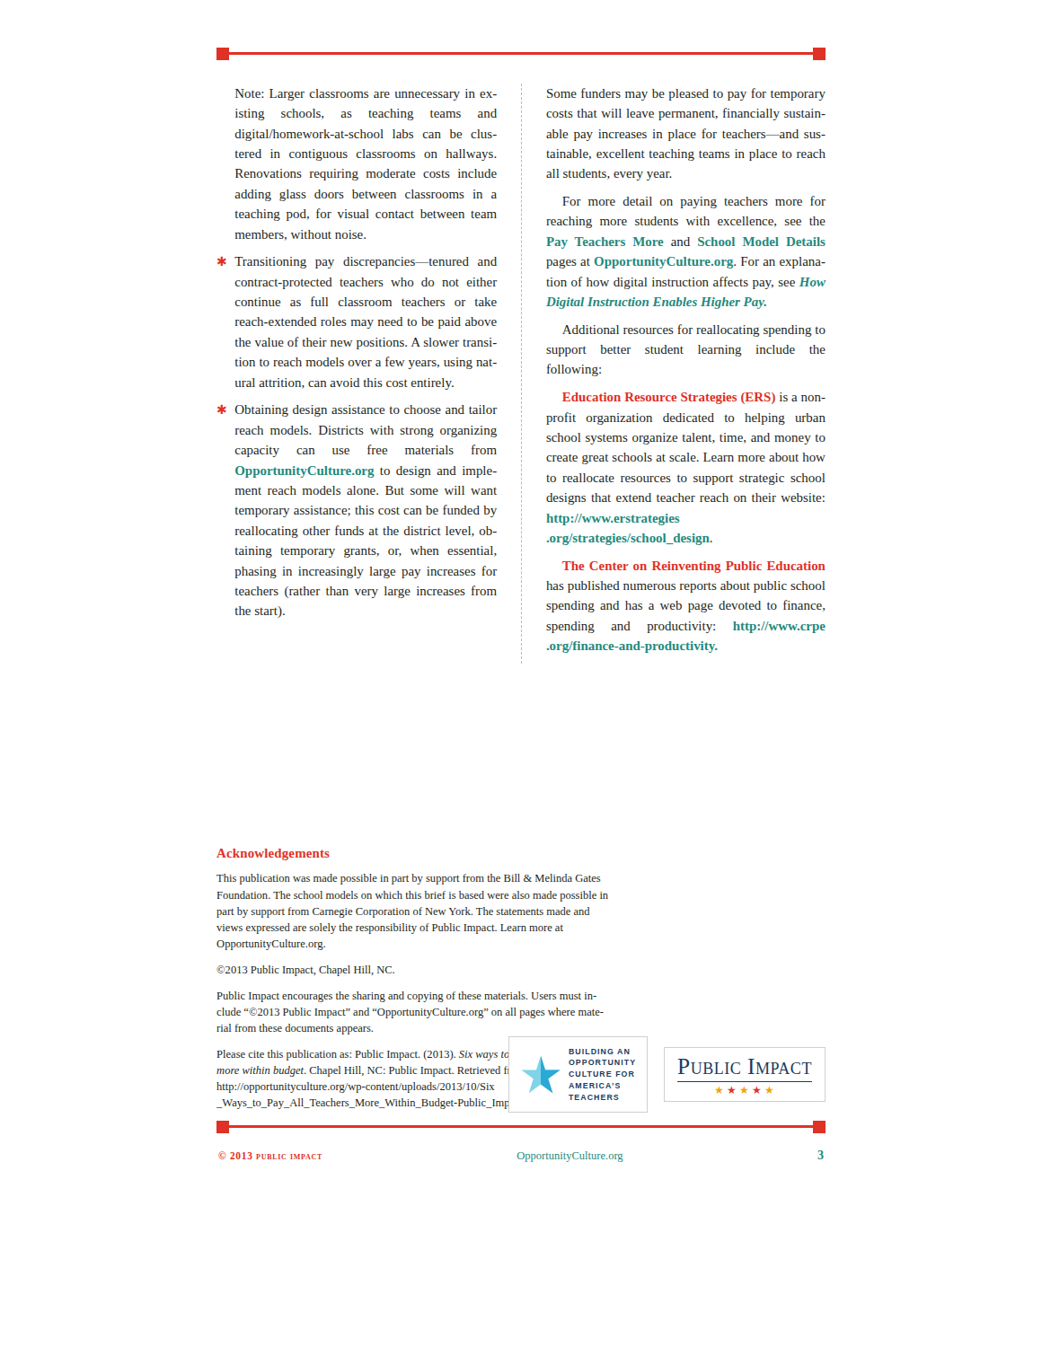Note: Larger classrooms are unnecessary in existing schools, as teaching teams and digital/homework-at-school labs can be clustered in contiguous classrooms on hallways. Renovations requiring moderate costs include adding glass doors between classrooms in a teaching pod, for visual contact between team members, without noise.
Transitioning pay discrepancies—tenured and contract-protected teachers who do not either continue as full classroom teachers or take reach-extended roles may need to be paid above the value of their new positions. A slower transition to reach models over a few years, using natural attrition, can avoid this cost entirely.
Obtaining design assistance to choose and tailor reach models. Districts with strong organizing capacity can use free materials from OpportunityCulture.org to design and implement reach models alone. But some will want temporary assistance; this cost can be funded by reallocating other funds at the district level, obtaining temporary grants, or, when essential, phasing in increasingly large pay increases for teachers (rather than very large increases from the start).
Some funders may be pleased to pay for temporary costs that will leave permanent, financially sustainable pay increases in place for teachers—and sustainable, excellent teaching teams in place to reach all students, every year.
For more detail on paying teachers more for reaching more students with excellence, see the Pay Teachers More and School Model Details pages at OpportunityCulture.org. For an explanation of how digital instruction affects pay, see How Digital Instruction Enables Higher Pay.
Additional resources for reallocating spending to support better student learning include the following:
Education Resource Strategies (ERS) is a nonprofit organization dedicated to helping urban school systems organize talent, time, and money to create great schools at scale. Learn more about how to reallocate resources to support strategic school designs that extend teacher reach on their website: http://www.erstrategies .org/strategies/school_design.
The Center on Reinventing Public Education has published numerous reports about public school spending and has a web page devoted to finance, spending and productivity: http://www.crpe .org/finance-and-productivity.
Acknowledgements
This publication was made possible in part by support from the Bill & Melinda Gates Foundation. The school models on which this brief is based were also made possible in part by support from Carnegie Corporation of New York. The statements made and views expressed are solely the responsibility of Public Impact. Learn more at OpportunityCulture.org.
©2013 Public Impact, Chapel Hill, NC.
Public Impact encourages the sharing and copying of these materials. Users must include “©2013 Public Impact” and “OpportunityCulture.org” on all pages where material from these documents appears.
Please cite this publication as: Public Impact. (2013). Six ways to pay all teachers more within budget. Chapel Hill, NC: Public Impact. Retrieved from http://opportunityculture.org/wp-content/uploads/2013/10/Six _Ways_to_Pay_All_Teachers_More_Within_Budget-Public_Impact.pdf
Building an
Opportunity
Culture for
America’s
Teachers
Public Impact
★★★★★
© 2013 public impact
OpportunityCulture.org
3